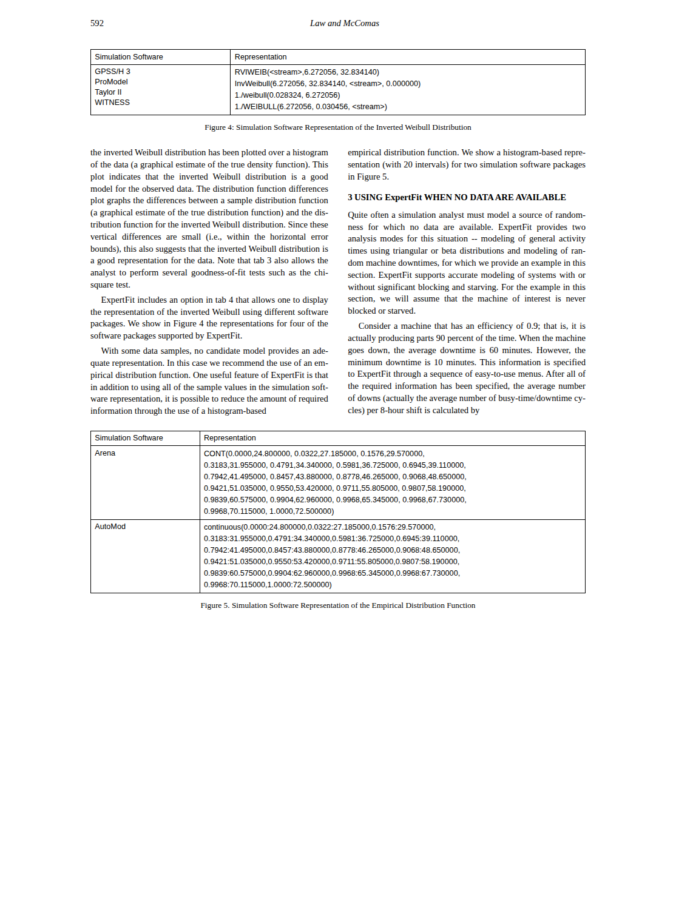592 Law and McComas
| Simulation Software | Representation |
| --- | --- |
| GPSS/H 3 ProModel Taylor II WITNESS | RVIWEIB(<stream>,6.272056, 32.834140) InvWeibull(6.272056, 32.834140, <stream>, 0.000000) 1./weibull(0.028324, 6.272056) 1./WEIBULL(6.272056, 0.030456, <stream>) |
Figure 4: Simulation Software Representation of the Inverted Weibull Distribution
the inverted Weibull distribution has been plotted over a histogram of the data (a graphical estimate of the true density function). This plot indicates that the inverted Weibull distribution is a good model for the observed data. The distribution function differences plot graphs the differences between a sample distribution function (a graphical estimate of the true distribution function) and the distribution function for the inverted Weibull distribution. Since these vertical differences are small (i.e., within the horizontal error bounds), this also suggests that the inverted Weibull distribution is a good representation for the data. Note that tab 3 also allows the analyst to perform several goodness-of-fit tests such as the chi-square test.
ExpertFit includes an option in tab 4 that allows one to display the representation of the inverted Weibull using different software packages. We show in Figure 4 the representations for four of the software packages supported by ExpertFit.
With some data samples, no candidate model provides an adequate representation. In this case we recommend the use of an empirical distribution function. One useful feature of ExpertFit is that in addition to using all of the sample values in the simulation software representation, it is possible to reduce the amount of required information through the use of a histogram-based
empirical distribution function. We show a histogram-based representation (with 20 intervals) for two simulation software packages in Figure 5.
3 USING ExpertFit WHEN NO DATA ARE AVAILABLE
Quite often a simulation analyst must model a source of randomness for which no data are available. ExpertFit provides two analysis modes for this situation -- modeling of general activity times using triangular or beta distributions and modeling of random machine downtimes, for which we provide an example in this section. ExpertFit supports accurate modeling of systems with or without significant blocking and starving. For the example in this section, we will assume that the machine of interest is never blocked or starved.
Consider a machine that has an efficiency of 0.9; that is, it is actually producing parts 90 percent of the time. When the machine goes down, the average downtime is 60 minutes. However, the minimum downtime is 10 minutes. This information is specified to ExpertFit through a sequence of easy-to-use menus. After all of the required information has been specified, the average number of downs (actually the average number of busy-time/downtime cycles) per 8-hour shift is calculated by
| Simulation Software | Representation |
| --- | --- |
| Arena | CONT(0.0000,24.800000, 0.0322,27.185000, 0.1576,29.570000, 0.3183,31.955000, 0.4791,34.340000, 0.5981,36.725000, 0.6945,39.110000, 0.7942,41.495000, 0.8457,43.880000, 0.8778,46.265000, 0.9068,48.650000, 0.9421,51.035000, 0.9550,53.420000, 0.9711,55.805000, 0.9807,58.190000, 0.9839,60.575000, 0.9904,62.960000, 0.9968,65.345000, 0.9968,67.730000, 0.9968,70.115000, 1.0000,72.500000) |
| AutoMod | continuous(0.0000:24.800000,0.0322:27.185000,0.1576:29.570000, 0.3183:31.955000,0.4791:34.340000,0.5981:36.725000,0.6945:39.110000, 0.7942:41.495000,0.8457:43.880000,0.8778:46.265000,0.9068:48.650000, 0.9421:51.035000,0.9550:53.420000,0.9711:55.805000,0.9807:58.190000, 0.9839:60.575000,0.9904:62.960000,0.9968:65.345000,0.9968:67.730000, 0.9968:70.115000,1.0000:72.500000) |
Figure 5. Simulation Software Representation of the Empirical Distribution Function